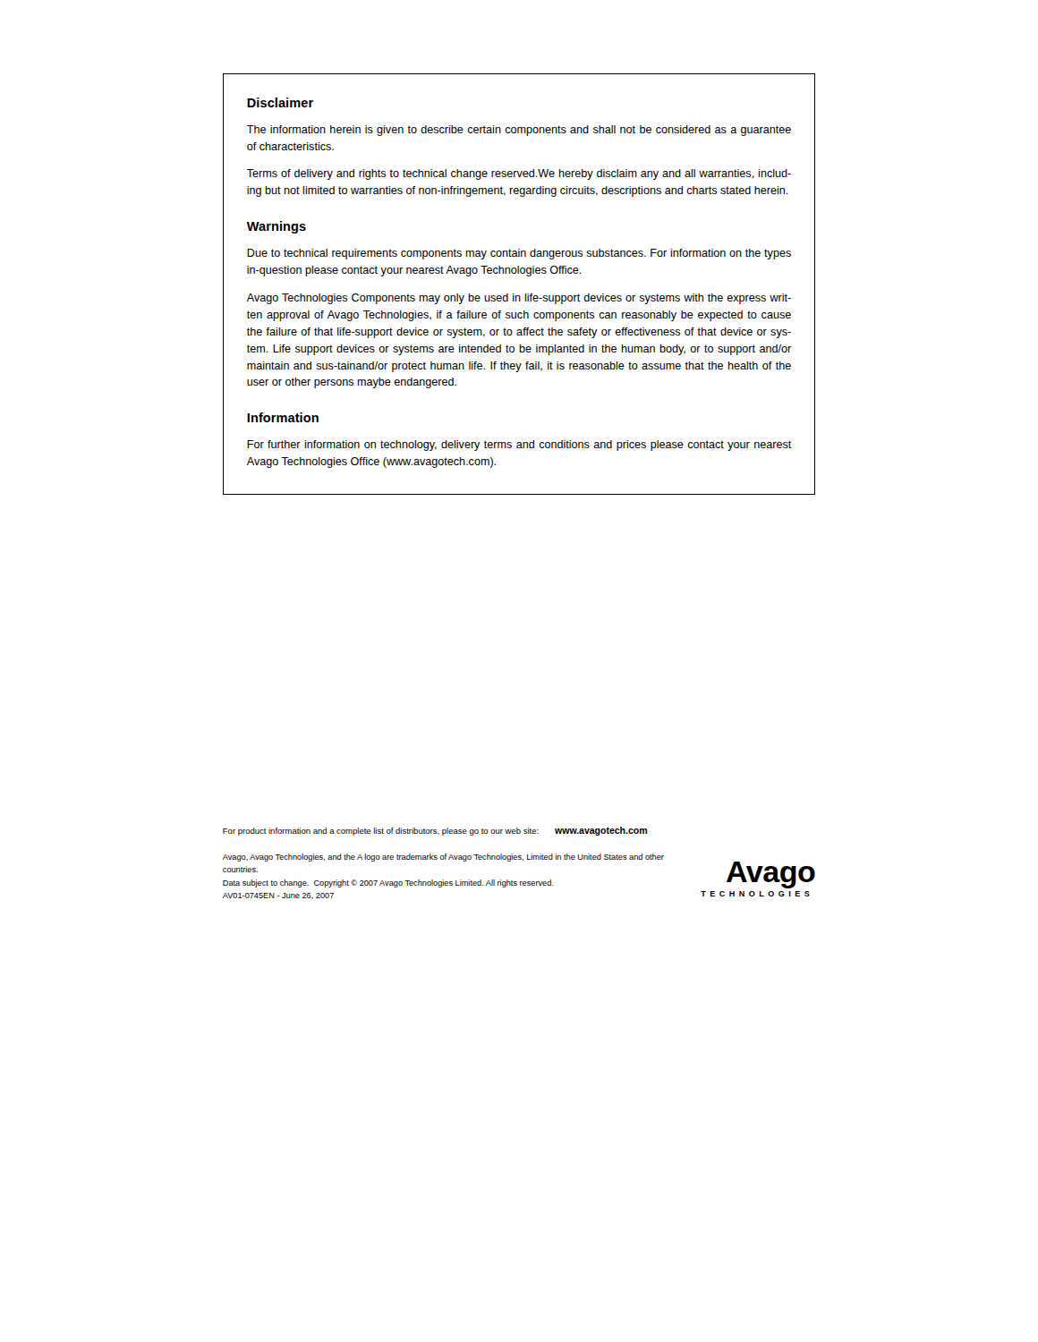Disclaimer
The information herein is given to describe certain components and shall not be considered as a guarantee of characteristics.
Terms of delivery and rights to technical change reserved.We hereby disclaim any and all warranties, including but not limited to warranties of non-infringement, regarding circuits, descriptions and charts stated herein.
Warnings
Due to technical requirements components may contain dangerous substances. For information on the types in-question please contact your nearest Avago Technologies Office.
Avago Technologies Components may only be used in life-support devices or systems with the express written approval of Avago Technologies, if a failure of such components can reasonably be expected to cause the failure of that life-support device or system, or to affect the safety or effectiveness of that device or system. Life support devices or systems are intended to be implanted in the human body, or to support and/or maintain and sus-tainand/or protect human life. If they fail, it is reasonable to assume that the health of the user or other persons maybe endangered.
Information
For further information on technology, delivery terms and conditions and prices please contact your nearest Avago Technologies Office (www.avagotech.com).
For product information and a complete list of distributors, please go to our web site:www.avagotech.com
Avago, Avago Technologies, and the A logo are trademarks of Avago Technologies, Limited in the United States and other countries.
Data subject to change. Copyright © 2007 Avago Technologies Limited. All rights reserved.
AV01-0745EN - June 26, 2007
Avago
TECHNOLOGIES